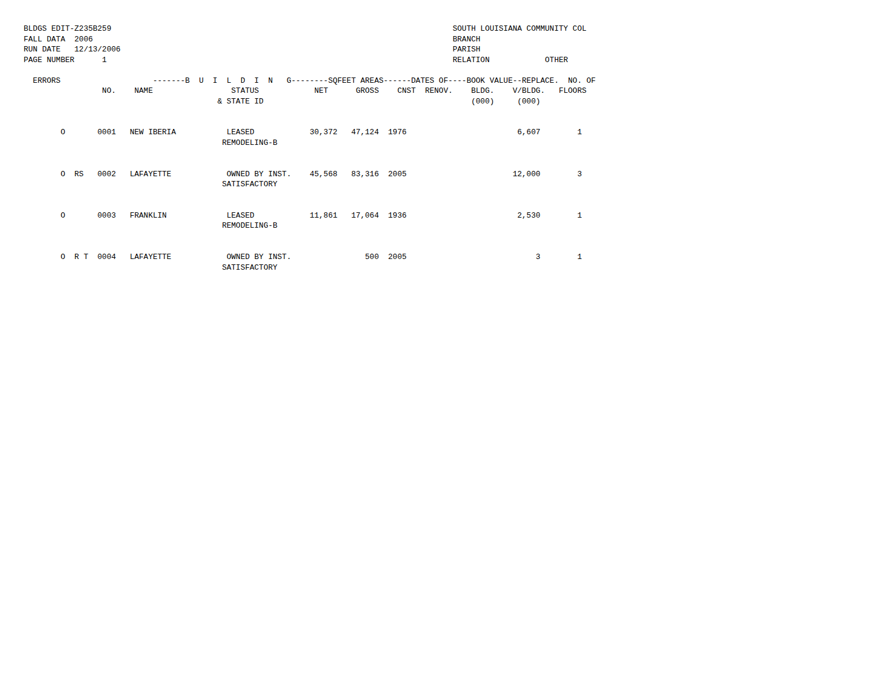BLDGS EDIT-Z235B259                                                                          SOUTH LOUISIANA COMMUNITY COL
FALL DATA  2006                                                                              BRANCH
RUN DATE   12/13/2006                                                                        PARISH
PAGE NUMBER      1                                                                           RELATION            OTHER

  ERRORS                    -------B  U  I  L  D  I  N   G--------SQFEET AREAS------DATES OF----BOOK VALUE--REPLACE.  NO. OF
                 NO.    NAME                 STATUS            NET      GROSS    CNST  RENOV.    BLDG.    V/BLDG.   FLOORS
                                          & STATE ID                                             (000)     (000)


        O       0001   NEW IBERIA           LEASED            30,372   47,124  1976                        6,607        1
                                           REMODELING-B


        O  RS   0002   LAFAYETTE            OWNED BY INST.    45,568   83,316  2005                       12,000        3
                                           SATISFACTORY


        O       0003   FRANKLIN             LEASED            11,861   17,064  1936                        2,530        1
                                           REMODELING-B


        O  R T  0004   LAFAYETTE            OWNED BY INST.                500  2005                            3        1
                                           SATISFACTORY